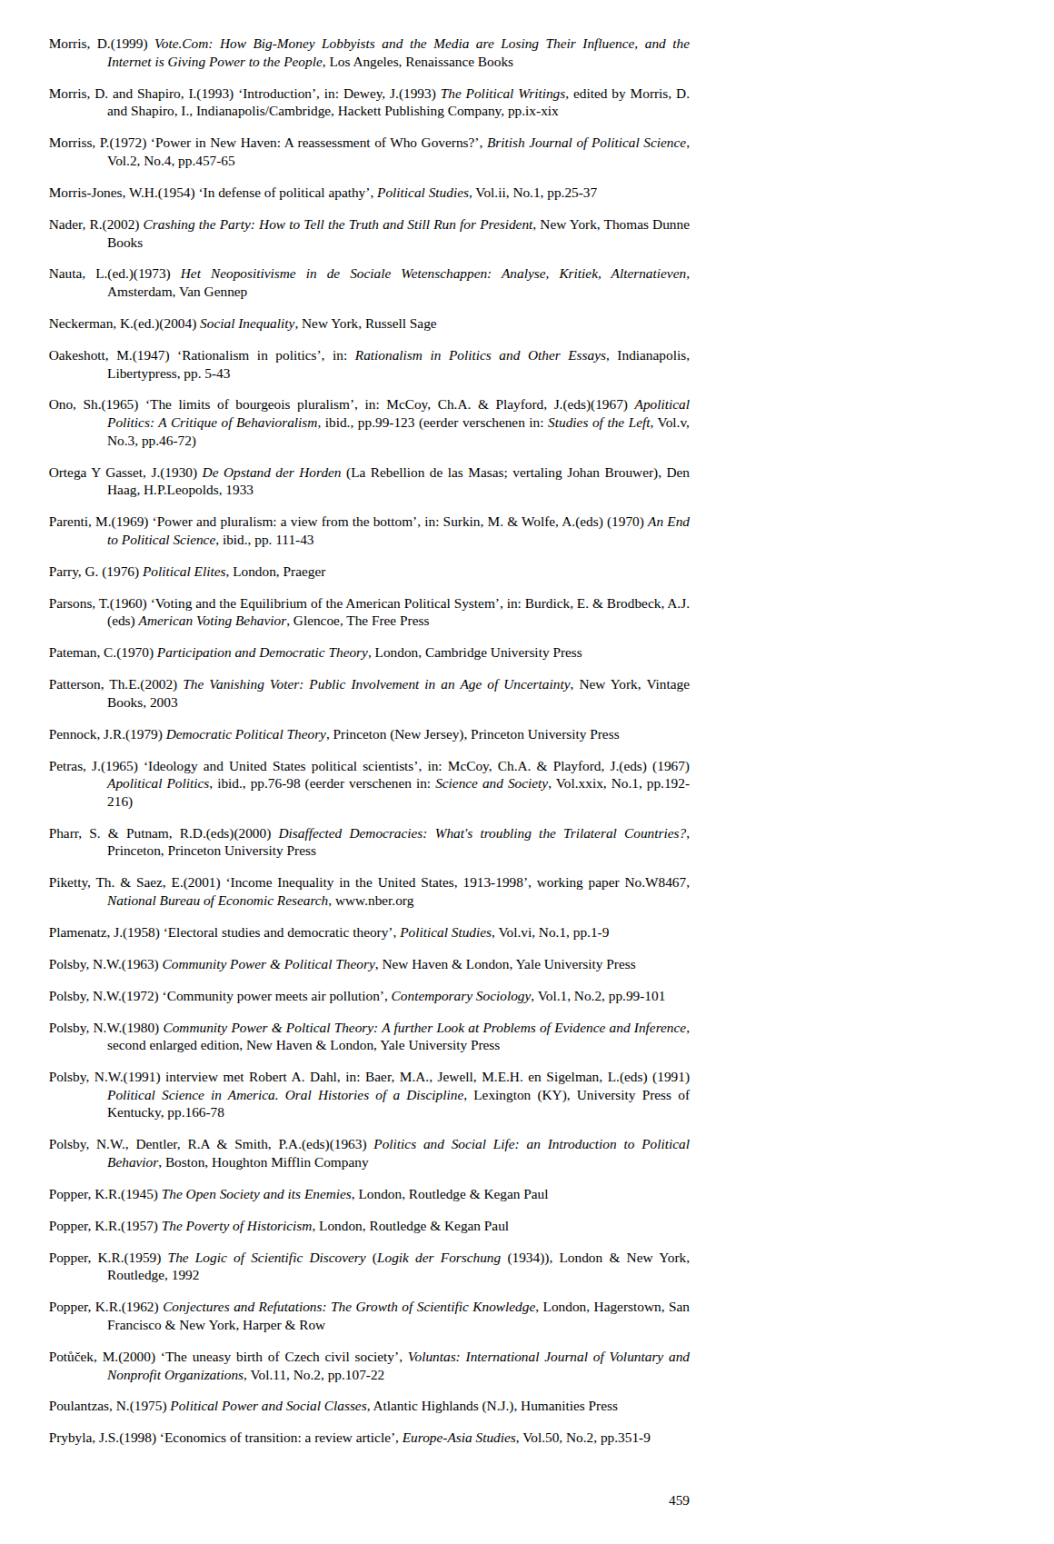Morris, D.(1999) Vote.Com: How Big-Money Lobbyists and the Media are Losing Their Influence, and the Internet is Giving Power to the People, Los Angeles, Renaissance Books
Morris, D. and Shapiro, I.(1993) ‘Introduction’, in: Dewey, J.(1993) The Political Writings, edited by Morris, D. and Shapiro, I., Indianapolis/Cambridge, Hackett Publishing Company, pp.ix-xix
Morriss, P.(1972) ‘Power in New Haven: A reassessment of Who Governs?’, British Journal of Political Science, Vol.2, No.4, pp.457-65
Morris-Jones, W.H.(1954) ‘In defense of political apathy’, Political Studies, Vol.ii, No.1, pp.25-37
Nader, R.(2002) Crashing the Party: How to Tell the Truth and Still Run for President, New York, Thomas Dunne Books
Nauta, L.(ed.)(1973) Het Neopositivisme in de Sociale Wetenschappen: Analyse, Kritiek, Alternatieven, Amsterdam, Van Gennep
Neckerman, K.(ed.)(2004) Social Inequality, New York, Russell Sage
Oakeshott, M.(1947) ‘Rationalism in politics’, in: Rationalism in Politics and Other Essays, Indianapolis, Libertypress, pp. 5-43
Ono, Sh.(1965) ‘The limits of bourgeois pluralism’, in: McCoy, Ch.A. & Playford, J.(eds)(1967) Apolitical Politics: A Critique of Behavioralism, ibid., pp.99-123 (eerder verschenen in: Studies of the Left, Vol.v, No.3, pp.46-72)
Ortega Y Gasset, J.(1930) De Opstand der Horden (La Rebellion de las Masas; vertaling Johan Brouwer), Den Haag, H.P.Leopolds, 1933
Parenti, M.(1969) ‘Power and pluralism: a view from the bottom’, in: Surkin, M. & Wolfe, A.(eds) (1970) An End to Political Science, ibid., pp. 111-43
Parry, G. (1976) Political Elites, London, Praeger
Parsons, T.(1960) ‘Voting and the Equilibrium of the American Political System’, in: Burdick, E. & Brodbeck, A.J. (eds) American Voting Behavior, Glencoe, The Free Press
Pateman, C.(1970) Participation and Democratic Theory, London, Cambridge University Press
Patterson, Th.E.(2002) The Vanishing Voter: Public Involvement in an Age of Uncertainty, New York, Vintage Books, 2003
Pennock, J.R.(1979) Democratic Political Theory, Princeton (New Jersey), Princeton University Press
Petras, J.(1965) ‘Ideology and United States political scientists’, in: McCoy, Ch.A. & Playford, J.(eds) (1967) Apolitical Politics, ibid., pp.76-98 (eerder verschenen in: Science and Society, Vol.xxix, No.1, pp.192-216)
Pharr, S. & Putnam, R.D.(eds)(2000) Disaffected Democracies: What's troubling the Trilateral Countries?, Princeton, Princeton University Press
Piketty, Th. & Saez, E.(2001) ‘Income Inequality in the United States, 1913-1998’, working paper No.W8467, National Bureau of Economic Research, www.nber.org
Plamenatz, J.(1958) ‘Electoral studies and democratic theory’, Political Studies, Vol.vi, No.1, pp.1-9
Polsby, N.W.(1963) Community Power & Political Theory, New Haven & London, Yale University Press
Polsby, N.W.(1972) ‘Community power meets air pollution’, Contemporary Sociology, Vol.1, No.2, pp.99-101
Polsby, N.W.(1980) Community Power & Poltical Theory: A further Look at Problems of Evidence and Inference, second enlarged edition, New Haven & London, Yale University Press
Polsby, N.W.(1991) interview met Robert A. Dahl, in: Baer, M.A., Jewell, M.E.H. en Sigelman, L.(eds) (1991) Political Science in America. Oral Histories of a Discipline, Lexington (KY), University Press of Kentucky, pp.166-78
Polsby, N.W., Dentler, R.A & Smith, P.A.(eds)(1963) Politics and Social Life: an Introduction to Political Behavior, Boston, Houghton Mifflin Company
Popper, K.R.(1945) The Open Society and its Enemies, London, Routledge & Kegan Paul
Popper, K.R.(1957) The Poverty of Historicism, London, Routledge & Kegan Paul
Popper, K.R.(1959) The Logic of Scientific Discovery (Logik der Forschung (1934)), London & New York, Routledge, 1992
Popper, K.R.(1962) Conjectures and Refutations: The Growth of Scientific Knowledge, London, Hagerstown, San Francisco & New York, Harper & Row
Potůček, M.(2000) ‘The uneasy birth of Czech civil society’, Voluntas: International Journal of Voluntary and Nonprofit Organizations, Vol.11, No.2, pp.107-22
Poulantzas, N.(1975) Political Power and Social Classes, Atlantic Highlands (N.J.), Humanities Press
Prybyla, J.S.(1998) ‘Economics of transition: a review article’, Europe-Asia Studies, Vol.50, No.2, pp.351-9
459